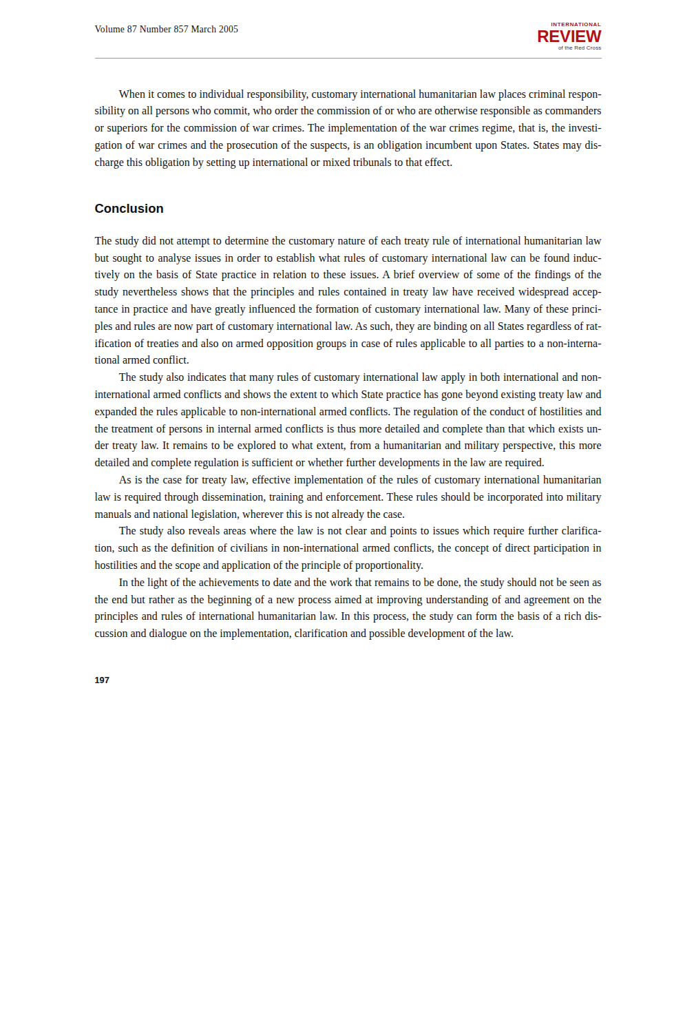Volume 87 Number 857 March 2005
INTERNATIONAL REVIEW of the Red Cross
When it comes to individual responsibility, customary international humanitarian law places criminal responsibility on all persons who commit, who order the commission of or who are otherwise responsible as commanders or superiors for the commission of war crimes. The implementation of the war crimes regime, that is, the investigation of war crimes and the prosecution of the suspects, is an obligation incumbent upon States. States may discharge this obligation by setting up international or mixed tribunals to that effect.
Conclusion
The study did not attempt to determine the customary nature of each treaty rule of international humanitarian law but sought to analyse issues in order to establish what rules of customary international law can be found inductively on the basis of State practice in relation to these issues. A brief overview of some of the findings of the study nevertheless shows that the principles and rules contained in treaty law have received widespread acceptance in practice and have greatly influenced the formation of customary international law. Many of these principles and rules are now part of customary international law. As such, they are binding on all States regardless of ratification of treaties and also on armed opposition groups in case of rules applicable to all parties to a non-international armed conflict.
The study also indicates that many rules of customary international law apply in both international and non-international armed conflicts and shows the extent to which State practice has gone beyond existing treaty law and expanded the rules applicable to non-international armed conflicts. The regulation of the conduct of hostilities and the treatment of persons in internal armed conflicts is thus more detailed and complete than that which exists under treaty law. It remains to be explored to what extent, from a humanitarian and military perspective, this more detailed and complete regulation is sufficient or whether further developments in the law are required.
As is the case for treaty law, effective implementation of the rules of customary international humanitarian law is required through dissemination, training and enforcement. These rules should be incorporated into military manuals and national legislation, wherever this is not already the case.
The study also reveals areas where the law is not clear and points to issues which require further clarification, such as the definition of civilians in non-international armed conflicts, the concept of direct participation in hostilities and the scope and application of the principle of proportionality.
In the light of the achievements to date and the work that remains to be done, the study should not be seen as the end but rather as the beginning of a new process aimed at improving understanding of and agreement on the principles and rules of international humanitarian law. In this process, the study can form the basis of a rich discussion and dialogue on the implementation, clarification and possible development of the law.
197